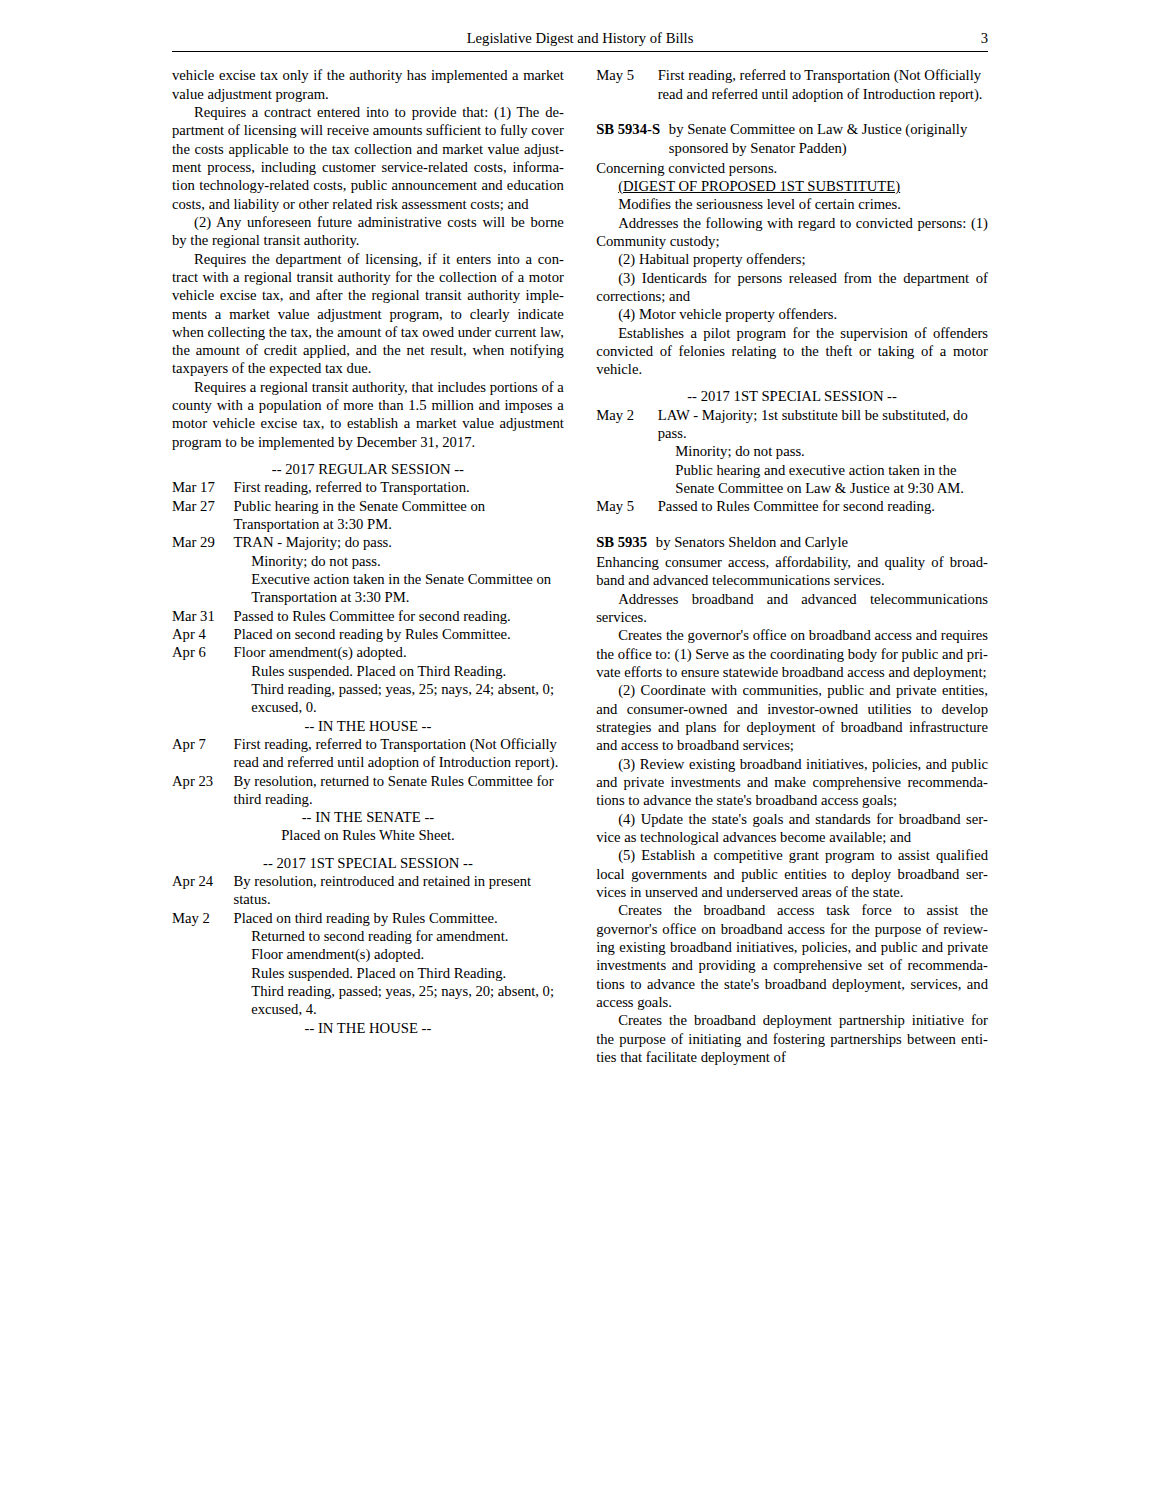Legislative Digest and History of Bills 3
vehicle excise tax only if the authority has implemented a market value adjustment program.
Requires a contract entered into to provide that: (1) The department of licensing will receive amounts sufficient to fully cover the costs applicable to the tax collection and market value adjustment process, including customer service-related costs, information technology-related costs, public announcement and education costs, and liability or other related risk assessment costs; and
(2) Any unforeseen future administrative costs will be borne by the regional transit authority.
Requires the department of licensing, if it enters into a contract with a regional transit authority for the collection of a motor vehicle excise tax, and after the regional transit authority implements a market value adjustment program, to clearly indicate when collecting the tax, the amount of tax owed under current law, the amount of credit applied, and the net result, when notifying taxpayers of the expected tax due.
Requires a regional transit authority, that includes portions of a county with a population of more than 1.5 million and imposes a motor vehicle excise tax, to establish a market value adjustment program to be implemented by December 31, 2017.
-- 2017 REGULAR SESSION --
| Mar 17 | First reading, referred to Transportation. |
| Mar 27 | Public hearing in the Senate Committee on Transportation at 3:30 PM. |
| Mar 29 | TRAN - Majority; do pass. Minority; do not pass. Executive action taken in the Senate Committee on Transportation at 3:30 PM. |
| Mar 31 | Passed to Rules Committee for second reading. |
| Apr 4 | Placed on second reading by Rules Committee. |
| Apr 6 | Floor amendment(s) adopted. Rules suspended. Placed on Third Reading. Third reading, passed; yeas, 25; nays, 24; absent, 0; excused, 0. |
-- IN THE HOUSE --
| Apr 7 | First reading, referred to Transportation (Not Officially read and referred until adoption of Introduction report). |
| Apr 23 | By resolution, returned to Senate Rules Committee for third reading. |
-- IN THE SENATE --
Placed on Rules White Sheet.
-- 2017 1ST SPECIAL SESSION --
| Apr 24 | By resolution, reintroduced and retained in present status. |
| May 2 | Placed on third reading by Rules Committee. Returned to second reading for amendment. Floor amendment(s) adopted. Rules suspended. Placed on Third Reading. Third reading, passed; yeas, 25; nays, 20; absent, 0; excused, 4. |
-- IN THE HOUSE --
| May 5 | First reading, referred to Transportation (Not Officially read and referred until adoption of Introduction report). |
SB 5934-S by Senate Committee on Law & Justice (originally sponsored by Senator Padden)
Concerning convicted persons.
(DIGEST OF PROPOSED 1ST SUBSTITUTE)
Modifies the seriousness level of certain crimes.
Addresses the following with regard to convicted persons: (1) Community custody;
(2) Habitual property offenders;
(3) Identicards for persons released from the department of corrections; and
(4) Motor vehicle property offenders.
Establishes a pilot program for the supervision of offenders convicted of felonies relating to the theft or taking of a motor vehicle.
-- 2017 1ST SPECIAL SESSION --
| May 2 | LAW - Majority; 1st substitute bill be substituted, do pass. Minority; do not pass. Public hearing and executive action taken in the Senate Committee on Law & Justice at 9:30 AM. |
| May 5 | Passed to Rules Committee for second reading. |
SB 5935 by Senators Sheldon and Carlyle
Enhancing consumer access, affordability, and quality of broadband and advanced telecommunications services.
Addresses broadband and advanced telecommunications services.
Creates the governor's office on broadband access and requires the office to: (1) Serve as the coordinating body for public and private efforts to ensure statewide broadband access and deployment;
(2) Coordinate with communities, public and private entities, and consumer-owned and investor-owned utilities to develop strategies and plans for deployment of broadband infrastructure and access to broadband services;
(3) Review existing broadband initiatives, policies, and public and private investments and make comprehensive recommendations to advance the state's broadband access goals;
(4) Update the state's goals and standards for broadband service as technological advances become available; and
(5) Establish a competitive grant program to assist qualified local governments and public entities to deploy broadband services in unserved and underserved areas of the state.
Creates the broadband access task force to assist the governor's office on broadband access for the purpose of reviewing existing broadband initiatives, policies, and public and private investments and providing a comprehensive set of recommendations to advance the state's broadband deployment, services, and access goals.
Creates the broadband deployment partnership initiative for the purpose of initiating and fostering partnerships between entities that facilitate deployment of